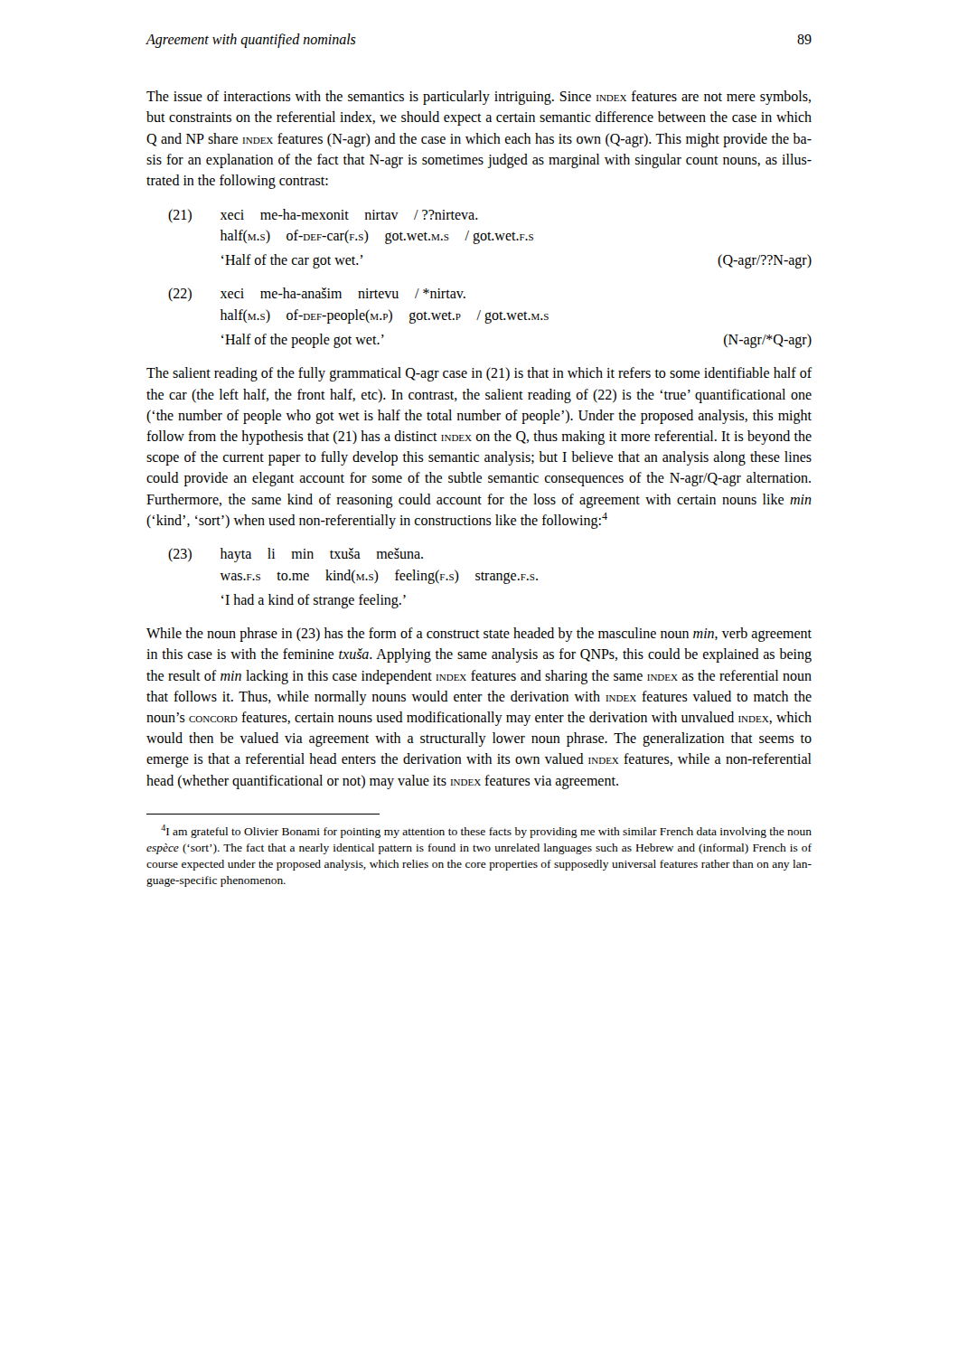Agreement with quantified nominals 89
The issue of interactions with the semantics is particularly intriguing. Since index features are not mere symbols, but constraints on the referential index, we should expect a certain semantic difference between the case in which Q and NP share index features (N-agr) and the case in which each has its own (Q-agr). This might provide the basis for an explanation of the fact that N-agr is sometimes judged as marginal with singular count nouns, as illustrated in the following contrast:
(21)
xeci me-ha-mexonit nirtav / ??nirteva.
half(m.s) of-def-car(f.s) got.wet.m.s / got.wet.f.s
‘Half of the car got wet.’ (Q-agr/??N-agr)
(22)
xeci me-ha-anašim nirtevu / *nirtav.
half(m.s) of-def-people(m.p) got.wet.p / got.wet.m.s
‘Half of the people got wet.’ (N-agr/*Q-agr)
The salient reading of the fully grammatical Q-agr case in (21) is that in which it refers to some identifiable half of the car (the left half, the front half, etc). In contrast, the salient reading of (22) is the ‘true’ quantificational one (‘the number of people who got wet is half the total number of people’). Under the proposed analysis, this might follow from the hypothesis that (21) has a distinct index on the Q, thus making it more referential. It is beyond the scope of the current paper to fully develop this semantic analysis; but I believe that an analysis along these lines could provide an elegant account for some of the subtle semantic consequences of the N-agr/Q-agr alternation. Furthermore, the same kind of reasoning could account for the loss of agreement with certain nouns like min (‘kind’, ‘sort’) when used non-referentially in constructions like the following:4
(23)
hayta li min txuša mešuna.
was.f.s to.me kind(m.s) feeling(f.s) strange.f.s.
‘I had a kind of strange feeling.’
While the noun phrase in (23) has the form of a construct state headed by the masculine noun min, verb agreement in this case is with the feminine txuša. Applying the same analysis as for QNPs, this could be explained as being the result of min lacking in this case independent index features and sharing the same index as the referential noun that follows it. Thus, while normally nouns would enter the derivation with index features valued to match the noun’s concord features, certain nouns used modificationally may enter the derivation with unvalued index, which would then be valued via agreement with a structurally lower noun phrase. The generalization that seems to emerge is that a referential head enters the derivation with its own valued index features, while a non-referential head (whether quantificational or not) may value its index features via agreement.
4I am grateful to Olivier Bonami for pointing my attention to these facts by providing me with similar French data involving the noun espèce (‘sort’). The fact that a nearly identical pattern is found in two unrelated languages such as Hebrew and (informal) French is of course expected under the proposed analysis, which relies on the core properties of supposedly universal features rather than on any language-specific phenomenon.